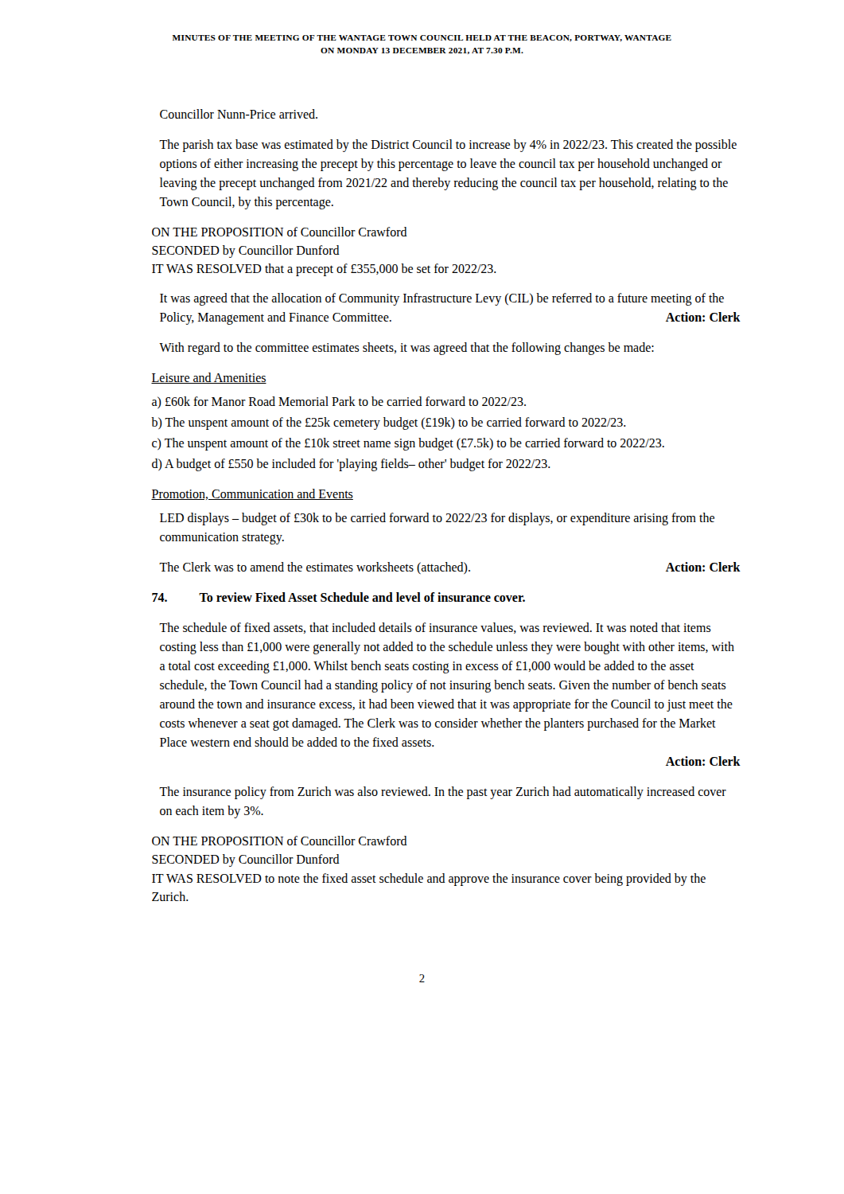MINUTES OF THE MEETING OF THE WANTAGE TOWN COUNCIL HELD AT THE BEACON, PORTWAY, WANTAGE
ON MONDAY 13 DECEMBER 2021, AT 7.30 P.M.
Councillor Nunn-Price arrived.
The parish tax base was estimated by the District Council to increase by 4% in 2022/23. This created the possible options of either increasing the precept by this percentage to leave the council tax per household unchanged or leaving the precept unchanged from 2021/22 and thereby reducing the council tax per household, relating to the Town Council, by this percentage.
ON THE PROPOSITION of Councillor Crawford
SECONDED by Councillor Dunford
IT WAS RESOLVED that a precept of £355,000 be set for 2022/23.
It was agreed that the allocation of Community Infrastructure Levy (CIL) be referred to a future meeting of the Policy, Management and Finance Committee. Action: Clerk
With regard to the committee estimates sheets, it was agreed that the following changes be made:
Leisure and Amenities
a) £60k for Manor Road Memorial Park to be carried forward to 2022/23.
b) The unspent amount of the £25k cemetery budget (£19k) to be carried forward to 2022/23.
c) The unspent amount of the £10k street name sign budget (£7.5k) to be carried forward to 2022/23.
d) A budget of £550 be included for 'playing fields– other' budget for 2022/23.
Promotion, Communication and Events
LED displays – budget of £30k to be carried forward to 2022/23 for displays, or expenditure arising from the communication strategy.
The Clerk was to amend the estimates worksheets (attached). Action: Clerk
74. To review Fixed Asset Schedule and level of insurance cover.
The schedule of fixed assets, that included details of insurance values, was reviewed. It was noted that items costing less than £1,000 were generally not added to the schedule unless they were bought with other items, with a total cost exceeding £1,000. Whilst bench seats costing in excess of £1,000 would be added to the asset schedule, the Town Council had a standing policy of not insuring bench seats. Given the number of bench seats around the town and insurance excess, it had been viewed that it was appropriate for the Council to just meet the costs whenever a seat got damaged. The Clerk was to consider whether the planters purchased for the Market Place western end should be added to the fixed assets.
Action: Clerk
The insurance policy from Zurich was also reviewed. In the past year Zurich had automatically increased cover on each item by 3%.
ON THE PROPOSITION of Councillor Crawford
SECONDED by Councillor Dunford
IT WAS RESOLVED to note the fixed asset schedule and approve the insurance cover being provided by the Zurich.
2